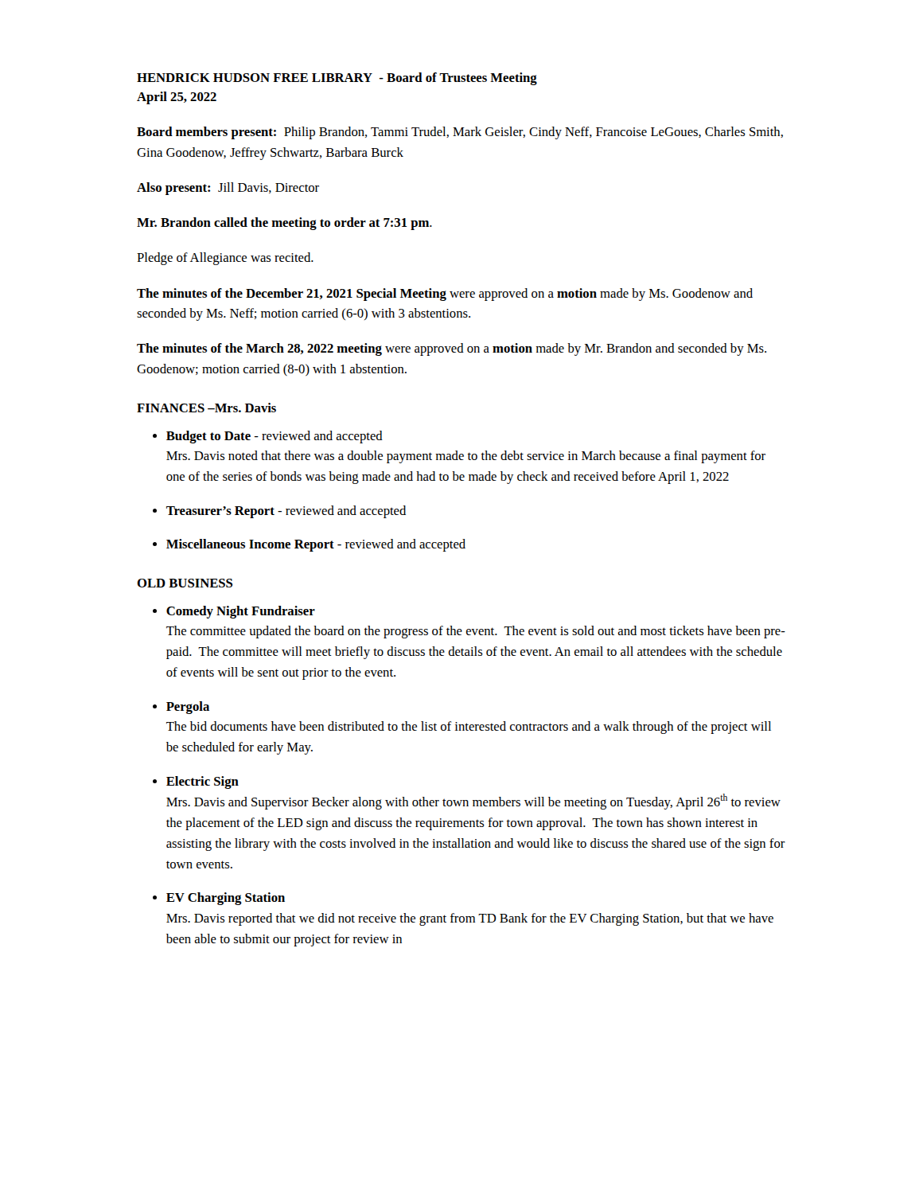HENDRICK HUDSON FREE LIBRARY - Board of Trustees Meeting
April 25, 2022
Board members present: Philip Brandon, Tammi Trudel, Mark Geisler, Cindy Neff, Francoise LeGoues, Charles Smith, Gina Goodenow, Jeffrey Schwartz, Barbara Burck
Also present: Jill Davis, Director
Mr. Brandon called the meeting to order at 7:31 pm.
Pledge of Allegiance was recited.
The minutes of the December 21, 2021 Special Meeting were approved on a motion made by Ms. Goodenow and seconded by Ms. Neff; motion carried (6-0) with 3 abstentions.
The minutes of the March 28, 2022 meeting were approved on a motion made by Mr. Brandon and seconded by Ms. Goodenow; motion carried (8-0) with 1 abstention.
FINANCES –Mrs. Davis
Budget to Date - reviewed and accepted
Mrs. Davis noted that there was a double payment made to the debt service in March because a final payment for one of the series of bonds was being made and had to be made by check and received before April 1, 2022
Treasurer’s Report - reviewed and accepted
Miscellaneous Income Report - reviewed and accepted
OLD BUSINESS
Comedy Night Fundraiser
The committee updated the board on the progress of the event. The event is sold out and most tickets have been pre-paid. The committee will meet briefly to discuss the details of the event. An email to all attendees with the schedule of events will be sent out prior to the event.
Pergola
The bid documents have been distributed to the list of interested contractors and a walk through of the project will be scheduled for early May.
Electric Sign
Mrs. Davis and Supervisor Becker along with other town members will be meeting on Tuesday, April 26th to review the placement of the LED sign and discuss the requirements for town approval. The town has shown interest in assisting the library with the costs involved in the installation and would like to discuss the shared use of the sign for town events.
EV Charging Station
Mrs. Davis reported that we did not receive the grant from TD Bank for the EV Charging Station, but that we have been able to submit our project for review in